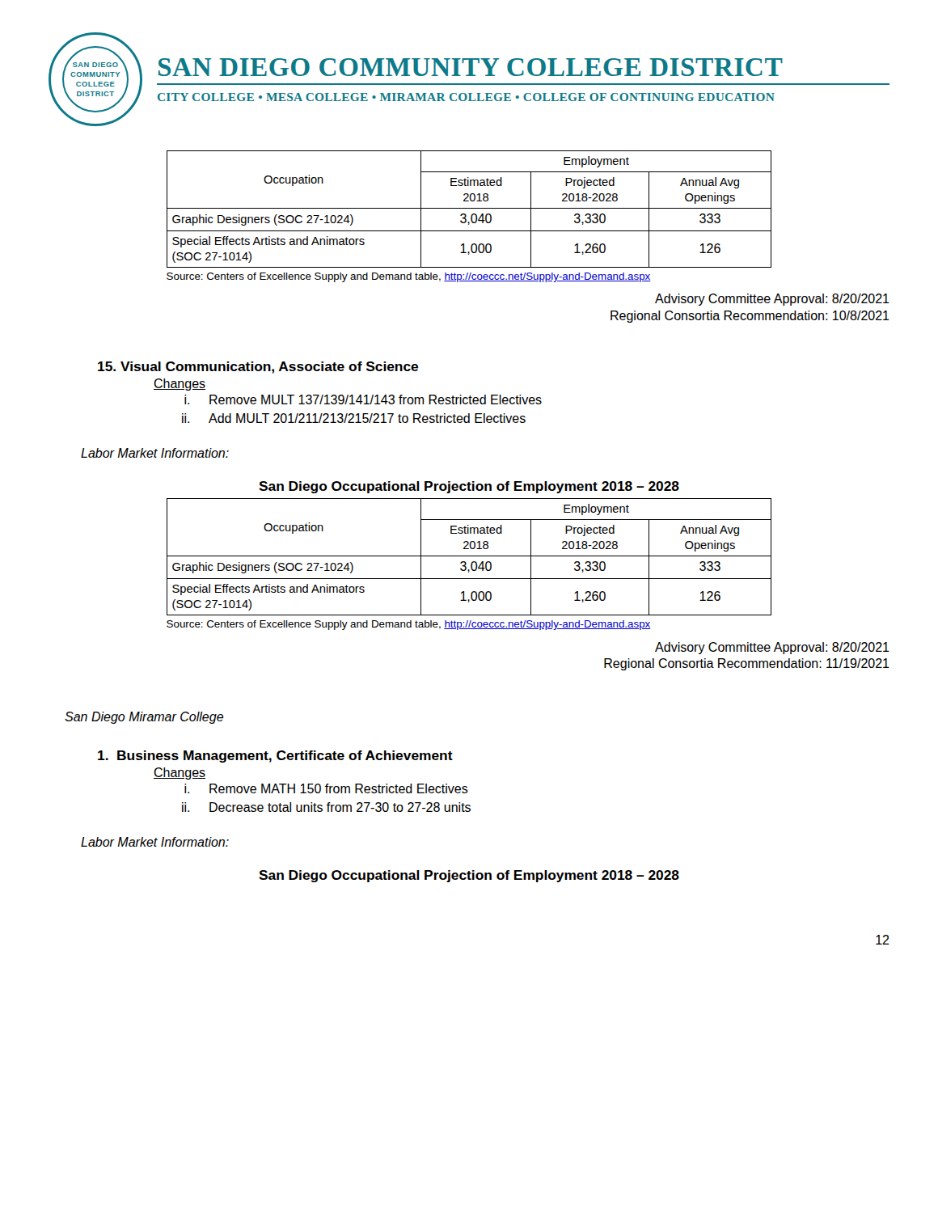SAN DIEGO
COMMUNITY
COLLEGE
DISTRICT
SAN DIEGO COMMUNITY COLLEGE DISTRICT
CITY COLLEGE • MESA COLLEGE • MIRAMAR COLLEGE • COLLEGE OF CONTINUING EDUCATION
| Occupation | Employment |
| --- | --- |
| Estimated 2018 | Projected 2018-2028 | Annual Avg Openings |
| Graphic Designers (SOC 27-1024) | 3,040 | 3,330 | 333 |
| Special Effects Artists and Animators (SOC 27-1014) | 1,000 | 1,260 | 126 |
Source: Centers of Excellence Supply and Demand table, http://coeccc.net/Supply-and-Demand.aspx
Advisory Committee Approval: 8/20/2021
Regional Consortia Recommendation: 10/8/2021
15. Visual Communication, Associate of Science
Changes
Remove MULT 137/139/141/143 from Restricted Electives
Add MULT 201/211/213/215/217 to Restricted Electives
Labor Market Information:
San Diego Occupational Projection of Employment 2018 – 2028
| Occupation | Employment |
| --- | --- |
| Estimated 2018 | Projected 2018-2028 | Annual Avg Openings |
| Graphic Designers (SOC 27-1024) | 3,040 | 3,330 | 333 |
| Special Effects Artists and Animators (SOC 27-1014) | 1,000 | 1,260 | 126 |
Source: Centers of Excellence Supply and Demand table, http://coeccc.net/Supply-and-Demand.aspx
Advisory Committee Approval: 8/20/2021
Regional Consortia Recommendation: 11/19/2021
San Diego Miramar College
1. Business Management, Certificate of Achievement
Changes
Remove MATH 150 from Restricted Electives
Decrease total units from 27-30 to 27-28 units
Labor Market Information:
San Diego Occupational Projection of Employment 2018 – 2028
12